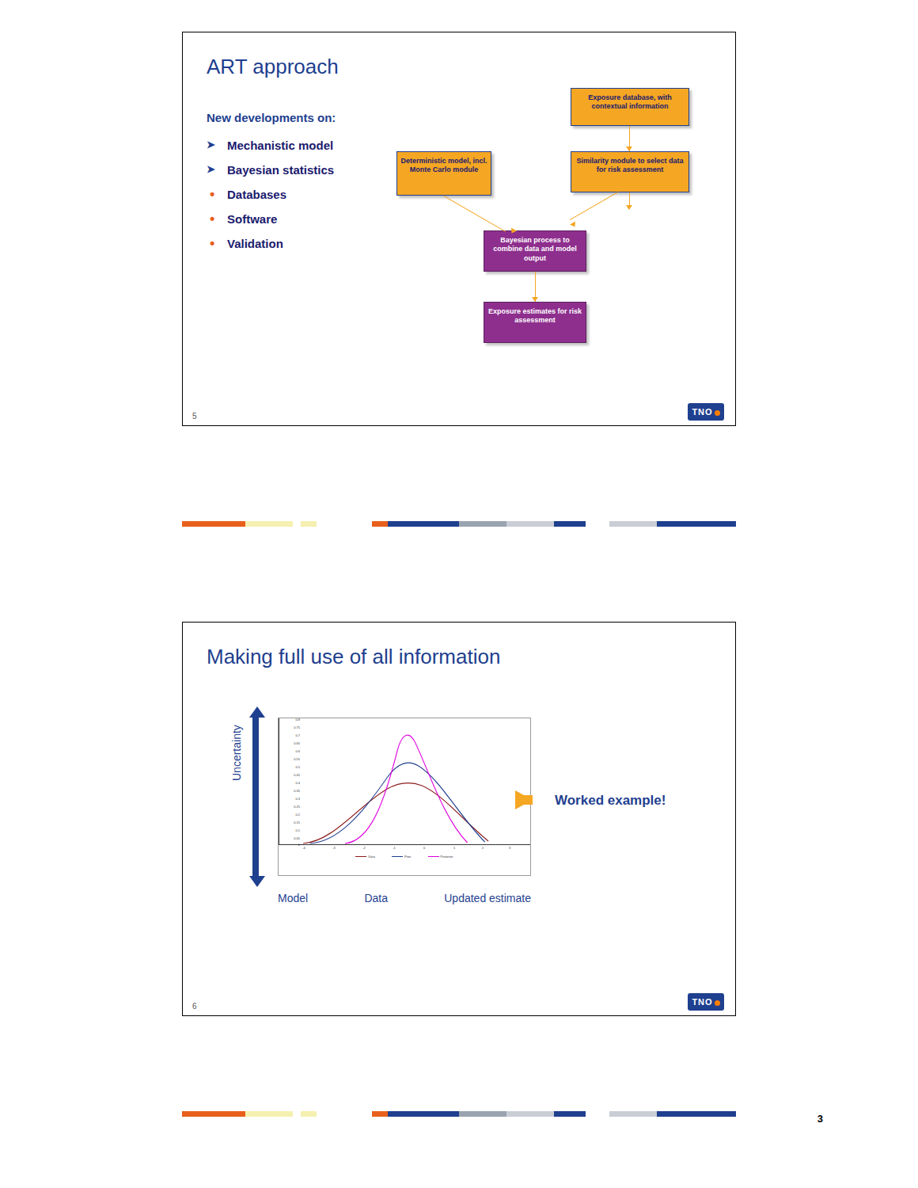ART approach
New developments on:
Mechanistic model
Bayesian statistics
Databases
Software
Validation
Exposure database, with contextual information
Deterministic model, incl. Monte Carlo module
Similarity module to select data for risk assessment
Bayesian process to combine data and model output
Exposure estimates for risk assessment
5 TNO
Making full use of all information
Uncertainty
0.8 0.75 0.7 0.65 0.6 0.55 0.5 0.45 0.4 0.35 0.3 0.25 0.2 0.15 0.1 0.05 0
-4 -3 -2 -1 0 1 2 3
Data Prior Posterior
Model Data Updated estimate
Worked example!
6 TNO
3